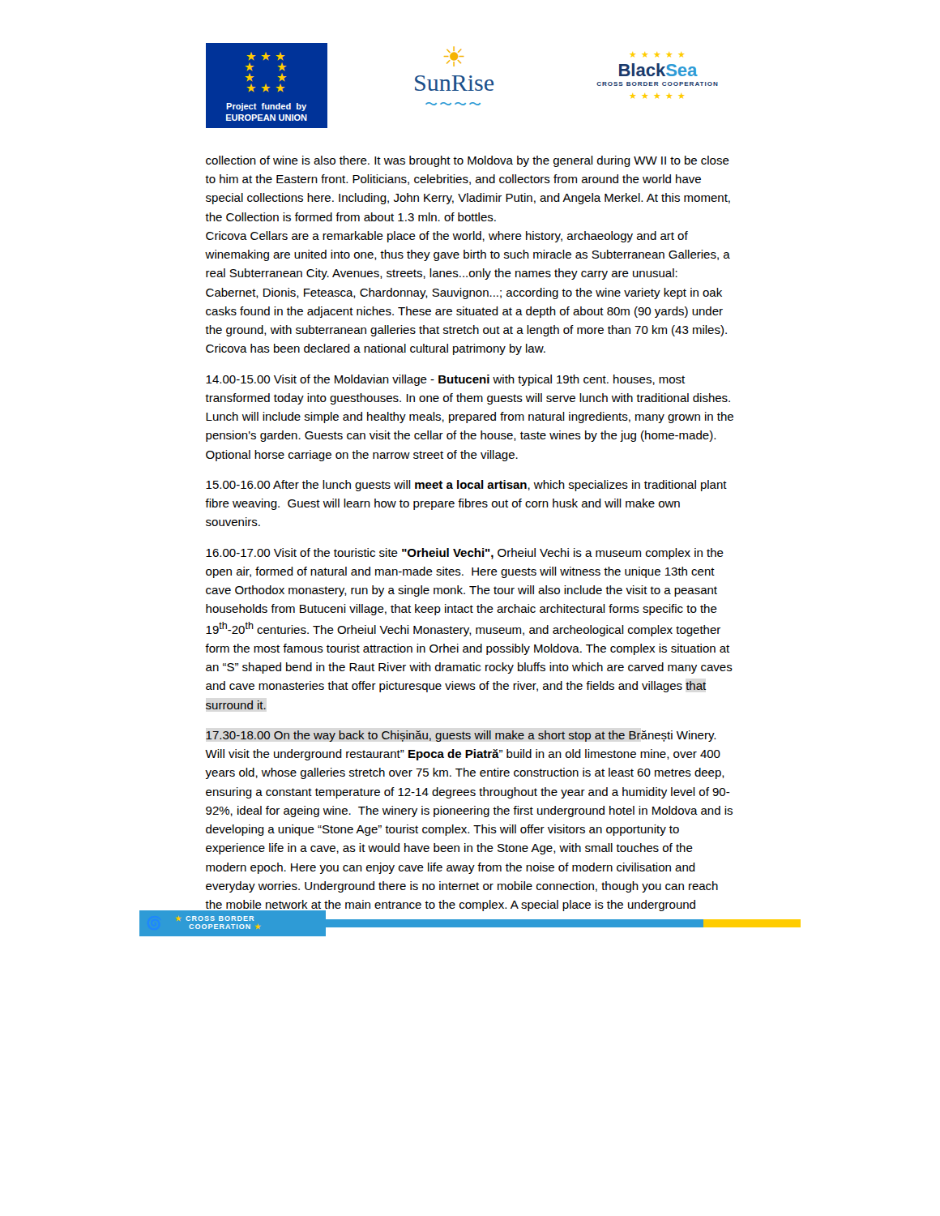★ ★ ★
★ ★
★ ★
★ ★ ★
Project funded by
EUROPEAN UNION
☀
SunRise
〜〜〜〜
★ ★ ★ ★ ★
BlackSea
CROSS BORDER COOPERATION
★ ★ ★ ★ ★
collection of wine is also there. It was brought to Moldova by the general during WW II to be close to him at the Eastern front. Politicians, celebrities, and collectors from around the world have special collections here. Including, John Kerry, Vladimir Putin, and Angela Merkel. At this moment, the Collection is formed from about 1.3 mln. of bottles.
Cricova Cellars are a remarkable place of the world, where history, archaeology and art of winemaking are united into one, thus they gave birth to such miracle as Subterranean Galleries, a real Subterranean City. Avenues, streets, lanes...only the names they carry are unusual: Cabernet, Dionis, Feteasca, Chardonnay, Sauvignon...; according to the wine variety kept in oak casks found in the adjacent niches. These are situated at a depth of about 80m (90 yards) under the ground, with subterranean galleries that stretch out at a length of more than 70 km (43 miles). Cricova has been declared a national cultural patrimony by law.
14.00-15.00 Visit of the Moldavian village - Butuceni with typical 19th cent. houses, most transformed today into guesthouses. In one of them guests will serve lunch with traditional dishes. Lunch will include simple and healthy meals, prepared from natural ingredients, many grown in the pension's garden. Guests can visit the cellar of the house, taste wines by the jug (home-made). Optional horse carriage on the narrow street of the village.
15.00-16.00 After the lunch guests will meet a local artisan, which specializes in traditional plant fibre weaving. Guest will learn how to prepare fibres out of corn husk and will make own souvenirs.
16.00-17.00 Visit of the touristic site "Orheiul Vechi", Orheiul Vechi is a museum complex in the open air, formed of natural and man-made sites. Here guests will witness the unique 13th cent cave Orthodox monastery, run by a single monk. The tour will also include the visit to a peasant households from Butuceni village, that keep intact the archaic architectural forms specific to the 19th-20th centuries. The Orheiul Vechi Monastery, museum, and archeological complex together form the most famous tourist attraction in Orhei and possibly Moldova. The complex is situation at an “S” shaped bend in the Raut River with dramatic rocky bluffs into which are carved many caves and cave monasteries that offer picturesque views of the river, and the fields and villages that surround it.
17.30-18.00 On the way back to Chișinău, guests will make a short stop at the Brănești Winery. Will visit the underground restaurant” Epoca de Piatră” build in an old limestone mine, over 400 years old, whose galleries stretch over 75 km. The entire construction is at least 60 metres deep, ensuring a constant temperature of 12-14 degrees throughout the year and a humidity level of 90-92%, ideal for ageing wine. The winery is pioneering the first underground hotel in Moldova and is developing a unique “Stone Age” tourist complex. This will offer visitors an opportunity to experience life in a cave, as it would have been in the Stone Age, with small touches of the modern epoch. Here you can enjoy cave life away from the noise of modern civilisation and everyday worries. Underground there is no internet or mobile connection, though you can reach the mobile network at the main entrance to the complex. A special place is the underground
🌀 ★CROSS BORDER
COOPERATION★